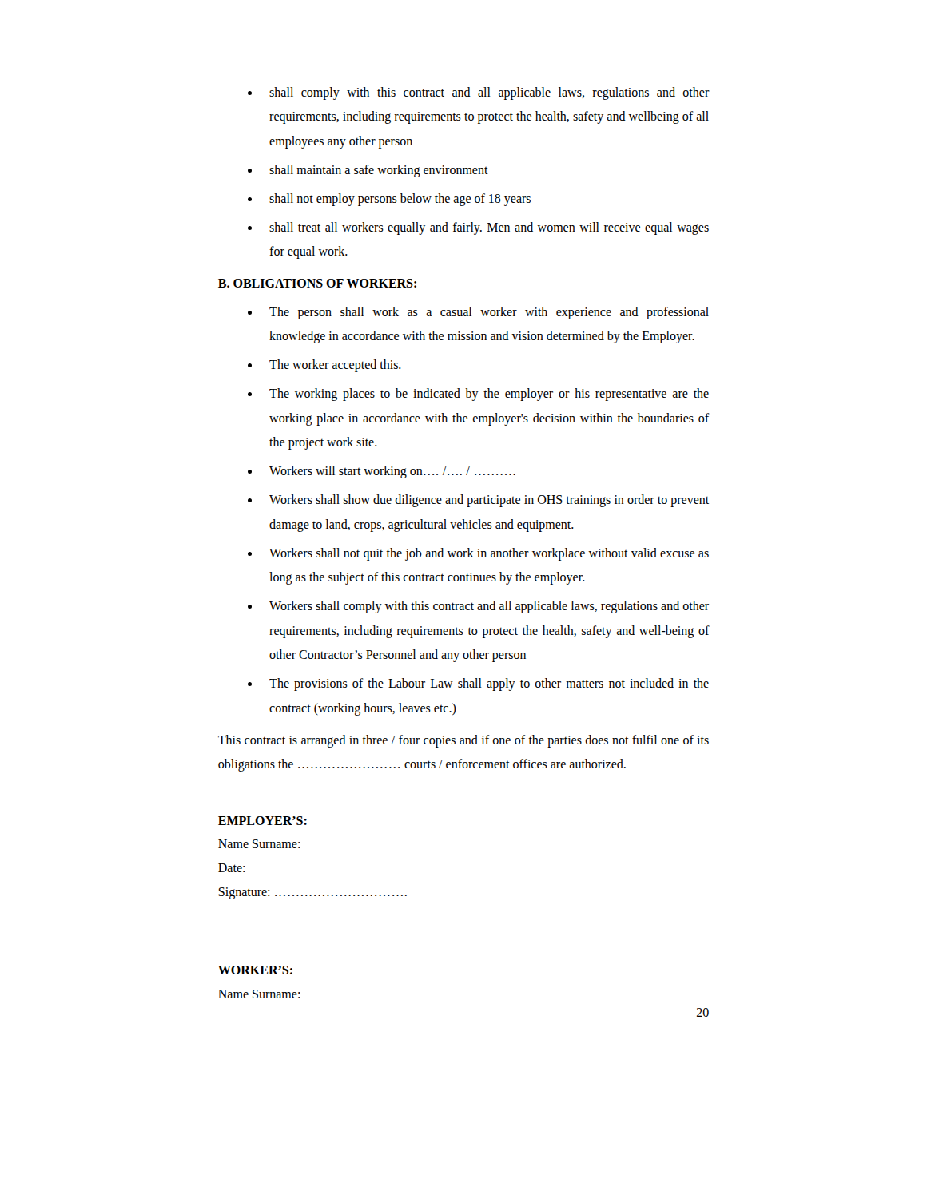shall comply with this contract and all applicable laws, regulations and other requirements, including requirements to protect the health, safety and wellbeing of all employees any other person
shall maintain a safe working environment
shall not employ persons below the age of 18 years
shall treat all workers equally and fairly. Men and women will receive equal wages for equal work.
B. OBLIGATIONS OF WORKERS:
The person shall work as a casual worker with experience and professional knowledge in accordance with the mission and vision determined by the Employer.
The worker accepted this.
The working places to be indicated by the employer or his representative are the working place in accordance with the employer's decision within the boundaries of the project work site.
Workers will start working on…. /…. / ……….
Workers shall show due diligence and participate in OHS trainings in order to prevent damage to land, crops, agricultural vehicles and equipment.
Workers shall not quit the job and work in another workplace without valid excuse as long as the subject of this contract continues by the employer.
Workers shall comply with this contract and all applicable laws, regulations and other requirements, including requirements to protect the health, safety and well-being of other Contractor’s Personnel and any other person
The provisions of the Labour Law shall apply to other matters not included in the contract (working hours, leaves etc.)
This contract is arranged in three / four copies and if one of the parties does not fulfil one of its obligations the …………………… courts / enforcement offices are authorized.
EMPLOYER’S:
Name Surname:
Date:
Signature: ………………………….
WORKER’S:
Name Surname:
20